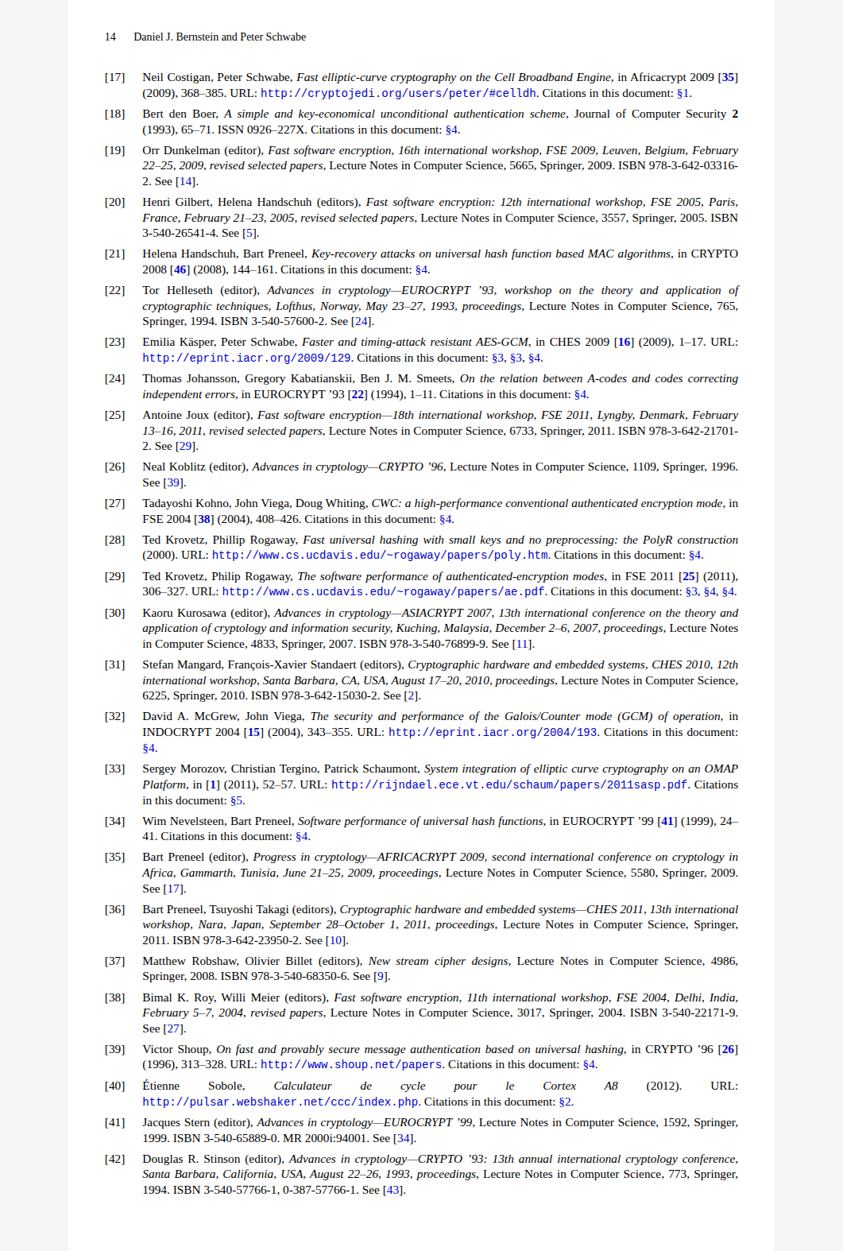14 Daniel J. Bernstein and Peter Schwabe
[17] Neil Costigan, Peter Schwabe, Fast elliptic-curve cryptography on the Cell Broadband Engine, in Africacrypt 2009 [35] (2009), 368–385. URL: http://cryptojedi.org/users/peter/#celldh. Citations in this document: §1.
[18] Bert den Boer, A simple and key-economical unconditional authentication scheme, Journal of Computer Security 2 (1993), 65–71. ISSN 0926–227X. Citations in this document: §4.
[19] Orr Dunkelman (editor), Fast software encryption, 16th international workshop, FSE 2009, Leuven, Belgium, February 22–25, 2009, revised selected papers, Lecture Notes in Computer Science, 5665, Springer, 2009. ISBN 978-3-642-03316-2. See [14].
[20] Henri Gilbert, Helena Handschuh (editors), Fast software encryption: 12th international workshop, FSE 2005, Paris, France, February 21–23, 2005, revised selected papers, Lecture Notes in Computer Science, 3557, Springer, 2005. ISBN 3-540-26541-4. See [5].
[21] Helena Handschuh, Bart Preneel, Key-recovery attacks on universal hash function based MAC algorithms, in CRYPTO 2008 [46] (2008), 144–161. Citations in this document: §4.
[22] Tor Helleseth (editor), Advances in cryptology—EUROCRYPT ’93, workshop on the theory and application of cryptographic techniques, Lofthus, Norway, May 23–27, 1993, proceedings, Lecture Notes in Computer Science, 765, Springer, 1994. ISBN 3-540-57600-2. See [24].
[23] Emilia Käsper, Peter Schwabe, Faster and timing-attack resistant AES-GCM, in CHES 2009 [16] (2009), 1–17. URL: http://eprint.iacr.org/2009/129. Citations in this document: §3, §3, §4.
[24] Thomas Johansson, Gregory Kabatianskii, Ben J. M. Smeets, On the relation between A-codes and codes correcting independent errors, in EUROCRYPT ’93 [22] (1994), 1–11. Citations in this document: §4.
[25] Antoine Joux (editor), Fast software encryption—18th international workshop, FSE 2011, Lyngby, Denmark, February 13–16, 2011, revised selected papers, Lecture Notes in Computer Science, 6733, Springer, 2011. ISBN 978-3-642-21701-2. See [29].
[26] Neal Koblitz (editor), Advances in cryptology—CRYPTO ’96, Lecture Notes in Computer Science, 1109, Springer, 1996. See [39].
[27] Tadayoshi Kohno, John Viega, Doug Whiting, CWC: a high-performance conventional authenticated encryption mode, in FSE 2004 [38] (2004), 408–426. Citations in this document: §4.
[28] Ted Krovetz, Phillip Rogaway, Fast universal hashing with small keys and no preprocessing: the PolyR construction (2000). URL: http://www.cs.ucdavis.edu/~rogaway/papers/poly.htm. Citations in this document: §4.
[29] Ted Krovetz, Philip Rogaway, The software performance of authenticated-encryption modes, in FSE 2011 [25] (2011), 306–327. URL: http://www.cs.ucdavis.edu/~rogaway/papers/ae.pdf. Citations in this document: §3, §4, §4.
[30] Kaoru Kurosawa (editor), Advances in cryptology—ASIACRYPT 2007, 13th international conference on the theory and application of cryptology and information security, Kuching, Malaysia, December 2–6, 2007, proceedings, Lecture Notes in Computer Science, 4833, Springer, 2007. ISBN 978-3-540-76899-9. See [11].
[31] Stefan Mangard, François-Xavier Standaert (editors), Cryptographic hardware and embedded systems, CHES 2010, 12th international workshop, Santa Barbara, CA, USA, August 17–20, 2010, proceedings, Lecture Notes in Computer Science, 6225, Springer, 2010. ISBN 978-3-642-15030-2. See [2].
[32] David A. McGrew, John Viega, The security and performance of the Galois/Counter mode (GCM) of operation, in INDOCRYPT 2004 [15] (2004), 343–355. URL: http://eprint.iacr.org/2004/193. Citations in this document: §4.
[33] Sergey Morozov, Christian Tergino, Patrick Schaumont, System integration of elliptic curve cryptography on an OMAP Platform, in [1] (2011), 52–57. URL: http://rijndael.ece.vt.edu/schaum/papers/2011sasp.pdf. Citations in this document: §5.
[34] Wim Nevelsteen, Bart Preneel, Software performance of universal hash functions, in EUROCRYPT ’99 [41] (1999), 24–41. Citations in this document: §4.
[35] Bart Preneel (editor), Progress in cryptology—AFRICACRYPT 2009, second international conference on cryptology in Africa, Gammarth, Tunisia, June 21–25, 2009, proceedings, Lecture Notes in Computer Science, 5580, Springer, 2009. See [17].
[36] Bart Preneel, Tsuyoshi Takagi (editors), Cryptographic hardware and embedded systems—CHES 2011, 13th international workshop, Nara, Japan, September 28–October 1, 2011, proceedings, Lecture Notes in Computer Science, Springer, 2011. ISBN 978-3-642-23950-2. See [10].
[37] Matthew Robshaw, Olivier Billet (editors), New stream cipher designs, Lecture Notes in Computer Science, 4986, Springer, 2008. ISBN 978-3-540-68350-6. See [9].
[38] Bimal K. Roy, Willi Meier (editors), Fast software encryption, 11th international workshop, FSE 2004, Delhi, India, February 5–7, 2004, revised papers, Lecture Notes in Computer Science, 3017, Springer, 2004. ISBN 3-540-22171-9. See [27].
[39] Victor Shoup, On fast and provably secure message authentication based on universal hashing, in CRYPTO ’96 [26] (1996), 313–328. URL: http://www.shoup.net/papers. Citations in this document: §4.
[40] Étienne Sobole, Calculateur de cycle pour le Cortex A8 (2012). URL: http://pulsar.webshaker.net/ccc/index.php. Citations in this document: §2.
[41] Jacques Stern (editor), Advances in cryptology—EUROCRYPT ’99, Lecture Notes in Computer Science, 1592, Springer, 1999. ISBN 3-540-65889-0. MR 2000i:94001. See [34].
[42] Douglas R. Stinson (editor), Advances in cryptology—CRYPTO ’93: 13th annual international cryptology conference, Santa Barbara, California, USA, August 22–26, 1993, proceedings, Lecture Notes in Computer Science, 773, Springer, 1994. ISBN 3-540-57766-1, 0-387-57766-1. See [43].